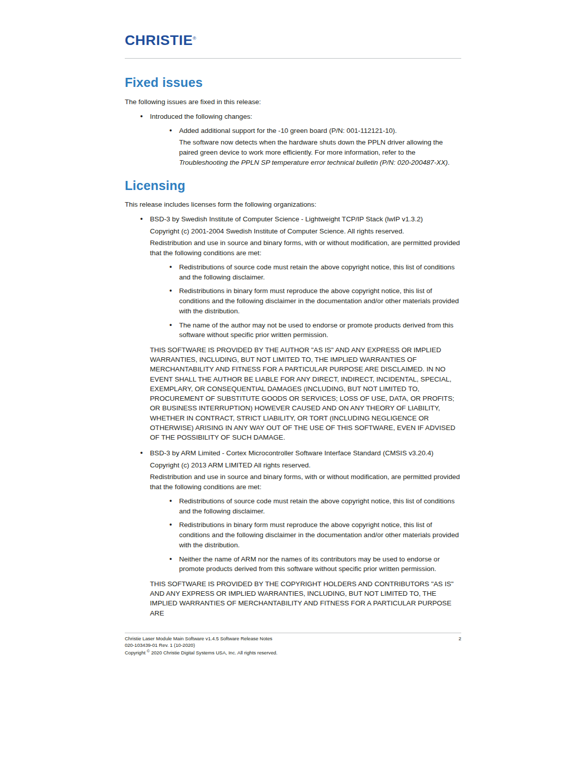CHRISTIE®
Fixed issues
The following issues are fixed in this release:
Introduced the following changes:
Added additional support for the -10 green board (P/N: 001-112121-10).
The software now detects when the hardware shuts down the PPLN driver allowing the paired green device to work more efficiently. For more information, refer to the Troubleshooting the PPLN SP temperature error technical bulletin (P/N: 020-200487-XX).
Licensing
This release includes licenses form the following organizations:
BSD-3 by Swedish Institute of Computer Science - Lightweight TCP/IP Stack (lwIP v1.3.2)
Copyright (c) 2001-2004 Swedish Institute of Computer Science. All rights reserved.
Redistribution and use in source and binary forms, with or without modification, are permitted provided that the following conditions are met:
Redistributions of source code must retain the above copyright notice, this list of conditions and the following disclaimer.
Redistributions in binary form must reproduce the above copyright notice, this list of conditions and the following disclaimer in the documentation and/or other materials provided with the distribution.
The name of the author may not be used to endorse or promote products derived from this software without specific prior written permission.
THIS SOFTWARE IS PROVIDED BY THE AUTHOR "AS IS" AND ANY EXPRESS OR IMPLIED WARRANTIES, INCLUDING, BUT NOT LIMITED TO, THE IMPLIED WARRANTIES OF MERCHANTABILITY AND FITNESS FOR A PARTICULAR PURPOSE ARE DISCLAIMED. IN NO EVENT SHALL THE AUTHOR BE LIABLE FOR ANY DIRECT, INDIRECT, INCIDENTAL, SPECIAL, EXEMPLARY, OR CONSEQUENTIAL DAMAGES (INCLUDING, BUT NOT LIMITED TO, PROCUREMENT OF SUBSTITUTE GOODS OR SERVICES; LOSS OF USE, DATA, OR PROFITS; OR BUSINESS INTERRUPTION) HOWEVER CAUSED AND ON ANY THEORY OF LIABILITY, WHETHER IN CONTRACT, STRICT LIABILITY, OR TORT (INCLUDING NEGLIGENCE OR OTHERWISE) ARISING IN ANY WAY OUT OF THE USE OF THIS SOFTWARE, EVEN IF ADVISED OF THE POSSIBILITY OF SUCH DAMAGE.
BSD-3 by ARM Limited - Cortex Microcontroller Software Interface Standard (CMSIS v3.20.4)
Copyright (c) 2013 ARM LIMITED All rights reserved.
Redistribution and use in source and binary forms, with or without modification, are permitted provided that the following conditions are met:
Redistributions of source code must retain the above copyright notice, this list of conditions and the following disclaimer.
Redistributions in binary form must reproduce the above copyright notice, this list of conditions and the following disclaimer in the documentation and/or other materials provided with the distribution.
Neither the name of ARM nor the names of its contributors may be used to endorse or promote products derived from this software without specific prior written permission.
THIS SOFTWARE IS PROVIDED BY THE COPYRIGHT HOLDERS AND CONTRIBUTORS "AS IS" AND ANY EXPRESS OR IMPLIED WARRANTIES, INCLUDING, BUT NOT LIMITED TO, THE IMPLIED WARRANTIES OF MERCHANTABILITY AND FITNESS FOR A PARTICULAR PURPOSE ARE
Christie Laser Module Main Software v1.4.5 Software Release Notes
020-103439-01 Rev. 1 (10-2020)
Copyright © 2020 Christie Digital Systems USA, Inc. All rights reserved.
2